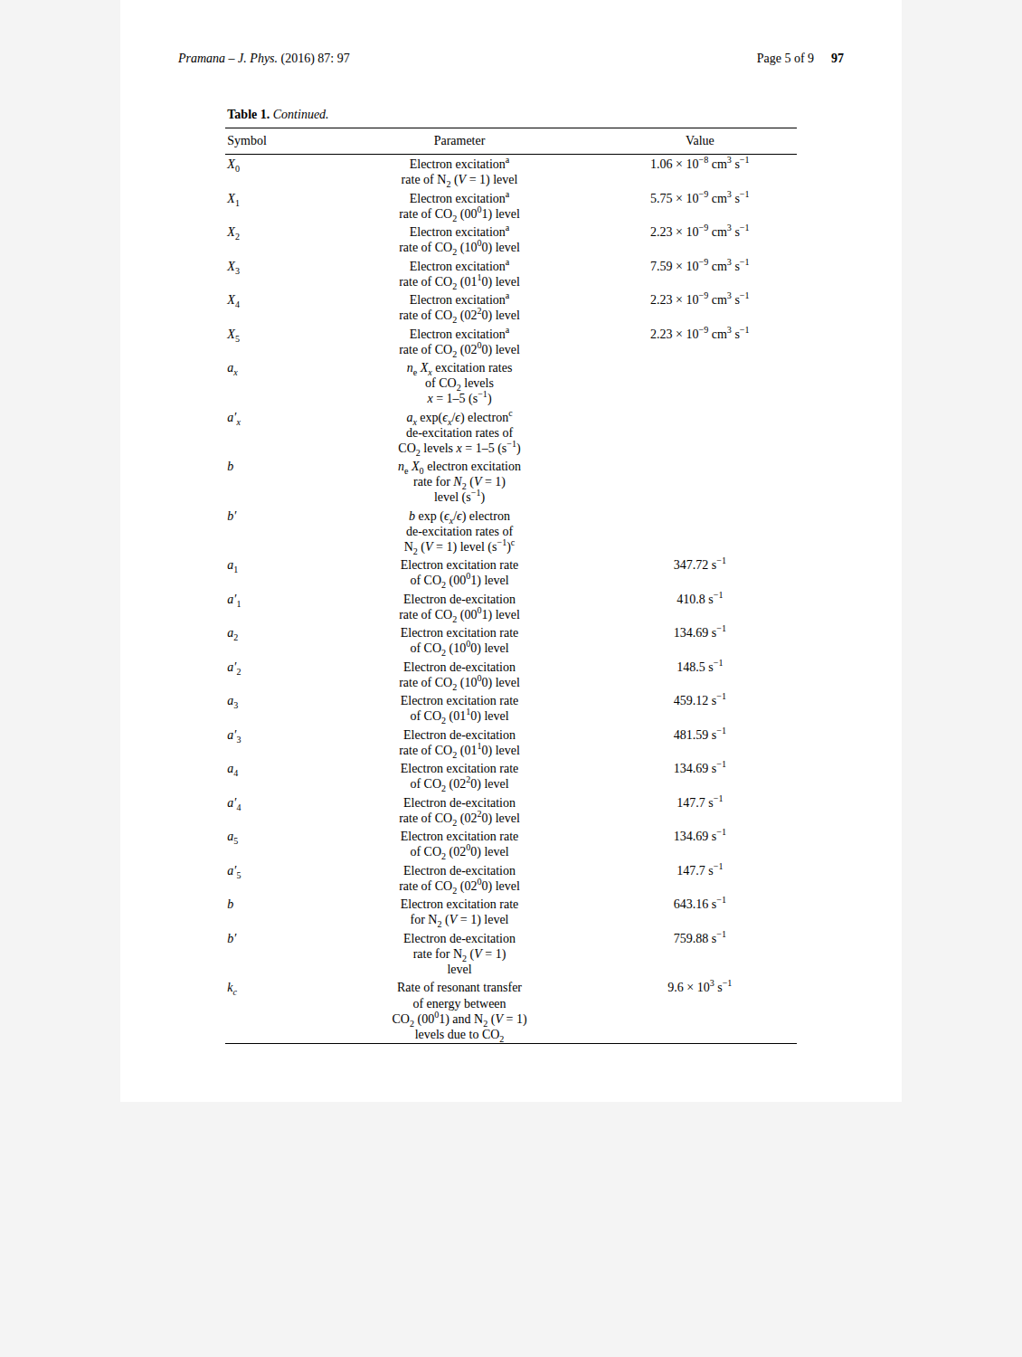Pramana – J. Phys. (2016) 87: 97
Page 5 of 9 97
Table 1. Continued.
| Symbol | Parameter | Value |
| --- | --- | --- |
| X 0 | Electron excitation a rate of N 2 ( V = 1) level | 1.06 × 10 −8 cm 3 s −1 |
| X 1 | Electron excitation a rate of CO 2 (00 0 1) level | 5.75 × 10 −9 cm 3 s −1 |
| X 2 | Electron excitation a rate of CO 2 (10 0 0) level | 2.23 × 10 −9 cm 3 s −1 |
| X 3 | Electron excitation a rate of CO 2 (01 1 0) level | 7.59 × 10 −9 cm 3 s −1 |
| X 4 | Electron excitation a rate of CO 2 (02 2 0) level | 2.23 × 10 −9 cm 3 s −1 |
| X 5 | Electron excitation a rate of CO 2 (02 0 0) level | 2.23 × 10 −9 cm 3 s −1 |
| a x | n e X x excitation rates of CO 2 levels x = 1–5 (s −1 ) | |
| a′ x | a x exp( ϵ x / ϵ ) electron c de-excitation rates of CO 2 levels x = 1–5 (s −1 ) | |
| b | n e X 0 electron excitation rate for N 2 ( V = 1) level (s −1 ) | |
| b′ | b exp ( ϵ x / ϵ ) electron de-excitation rates of N 2 ( V = 1) level (s −1 ) c | |
| a 1 | Electron excitation rate of CO 2 (00 0 1) level | 347.72 s −1 |
| a′ 1 | Electron de-excitation rate of CO 2 (00 0 1) level | 410.8 s −1 |
| a 2 | Electron excitation rate of CO 2 (10 0 0) level | 134.69 s −1 |
| a′ 2 | Electron de-excitation rate of CO 2 (10 0 0) level | 148.5 s −1 |
| a 3 | Electron excitation rate of CO 2 (01 1 0) level | 459.12 s −1 |
| a′ 3 | Electron de-excitation rate of CO 2 (01 1 0) level | 481.59 s −1 |
| a 4 | Electron excitation rate of CO 2 (02 2 0) level | 134.69 s −1 |
| a′ 4 | Electron de-excitation rate of CO 2 (02 2 0) level | 147.7 s −1 |
| a 5 | Electron excitation rate of CO 2 (02 0 0) level | 134.69 s −1 |
| a′ 5 | Electron de-excitation rate of CO 2 (02 0 0) level | 147.7 s −1 |
| b | Electron excitation rate for N 2 ( V = 1) level | 643.16 s −1 |
| b′ | Electron de-excitation rate for N 2 ( V = 1) level | 759.88 s −1 |
| k c | Rate of resonant transfer of energy between CO 2 (00 0 1) and N 2 ( V = 1) levels due to CO 2 | 9.6 × 10 3 s −1 |